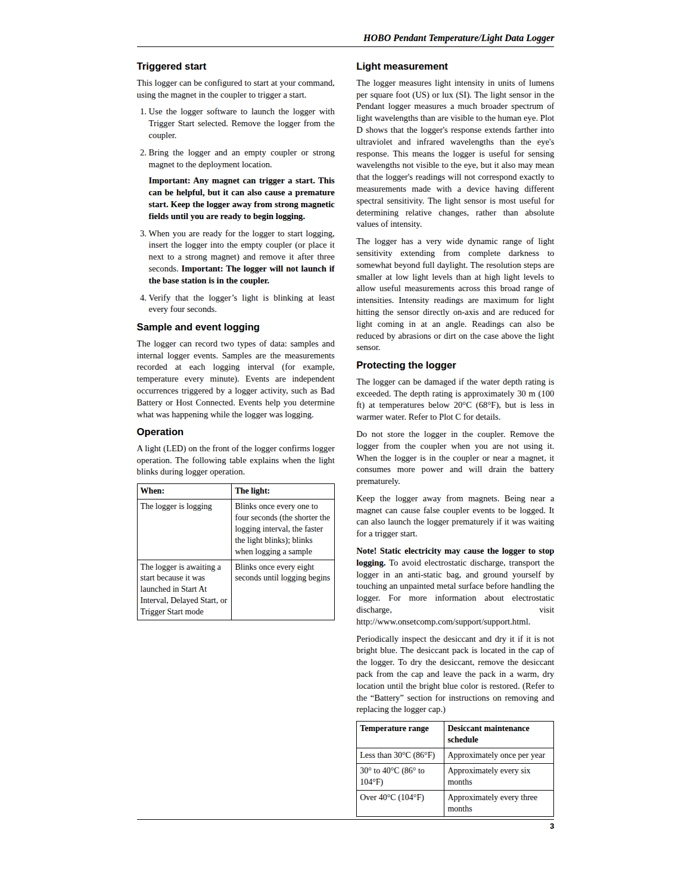HOBO Pendant Temperature/Light Data Logger
Triggered start
This logger can be configured to start at your command, using the magnet in the coupler to trigger a start.
Use the logger software to launch the logger with Trigger Start selected. Remove the logger from the coupler.
Bring the logger and an empty coupler or strong magnet to the deployment location.
Important: Any magnet can trigger a start. This can be helpful, but it can also cause a premature start. Keep the logger away from strong magnetic fields until you are ready to begin logging.
When you are ready for the logger to start logging, insert the logger into the empty coupler (or place it next to a strong magnet) and remove it after three seconds. Important: The logger will not launch if the base station is in the coupler.
Verify that the logger’s light is blinking at least every four seconds.
Sample and event logging
The logger can record two types of data: samples and internal logger events. Samples are the measurements recorded at each logging interval (for example, temperature every minute). Events are independent occurrences triggered by a logger activity, such as Bad Battery or Host Connected. Events help you determine what was happening while the logger was logging.
Operation
A light (LED) on the front of the logger confirms logger operation. The following table explains when the light blinks during logger operation.
| When: | The light: |
| --- | --- |
| The logger is logging | Blinks once every one to four seconds (the shorter the logging interval, the faster the light blinks); blinks when logging a sample |
| The logger is awaiting a start because it was launched in Start At Interval, Delayed Start, or Trigger Start mode | Blinks once every eight seconds until logging begins |
Light measurement
The logger measures light intensity in units of lumens per square foot (US) or lux (SI). The light sensor in the Pendant logger measures a much broader spectrum of light wavelengths than are visible to the human eye. Plot D shows that the logger's response extends farther into ultraviolet and infrared wavelengths than the eye's response. This means the logger is useful for sensing wavelengths not visible to the eye, but it also may mean that the logger's readings will not correspond exactly to measurements made with a device having different spectral sensitivity. The light sensor is most useful for determining relative changes, rather than absolute values of intensity.
The logger has a very wide dynamic range of light sensitivity extending from complete darkness to somewhat beyond full daylight. The resolution steps are smaller at low light levels than at high light levels to allow useful measurements across this broad range of intensities. Intensity readings are maximum for light hitting the sensor directly on-axis and are reduced for light coming in at an angle. Readings can also be reduced by abrasions or dirt on the case above the light sensor.
Protecting the logger
The logger can be damaged if the water depth rating is exceeded. The depth rating is approximately 30 m (100 ft) at temperatures below 20°C (68°F), but is less in warmer water. Refer to Plot C for details.
Do not store the logger in the coupler. Remove the logger from the coupler when you are not using it. When the logger is in the coupler or near a magnet, it consumes more power and will drain the battery prematurely.
Keep the logger away from magnets. Being near a magnet can cause false coupler events to be logged. It can also launch the logger prematurely if it was waiting for a trigger start.
Note! Static electricity may cause the logger to stop logging. To avoid electrostatic discharge, transport the logger in an anti-static bag, and ground yourself by touching an unpainted metal surface before handling the logger. For more information about electrostatic discharge, visit http://www.onsetcomp.com/support/support.html.
Periodically inspect the desiccant and dry it if it is not bright blue. The desiccant pack is located in the cap of the logger. To dry the desiccant, remove the desiccant pack from the cap and leave the pack in a warm, dry location until the bright blue color is restored. (Refer to the “Battery” section for instructions on removing and replacing the logger cap.)
| Temperature range | Desiccant maintenance schedule |
| --- | --- |
| Less than 30°C (86°F) | Approximately once per year |
| 30° to 40°C (86° to 104°F) | Approximately every six months |
| Over 40°C (104°F) | Approximately every three months |
3